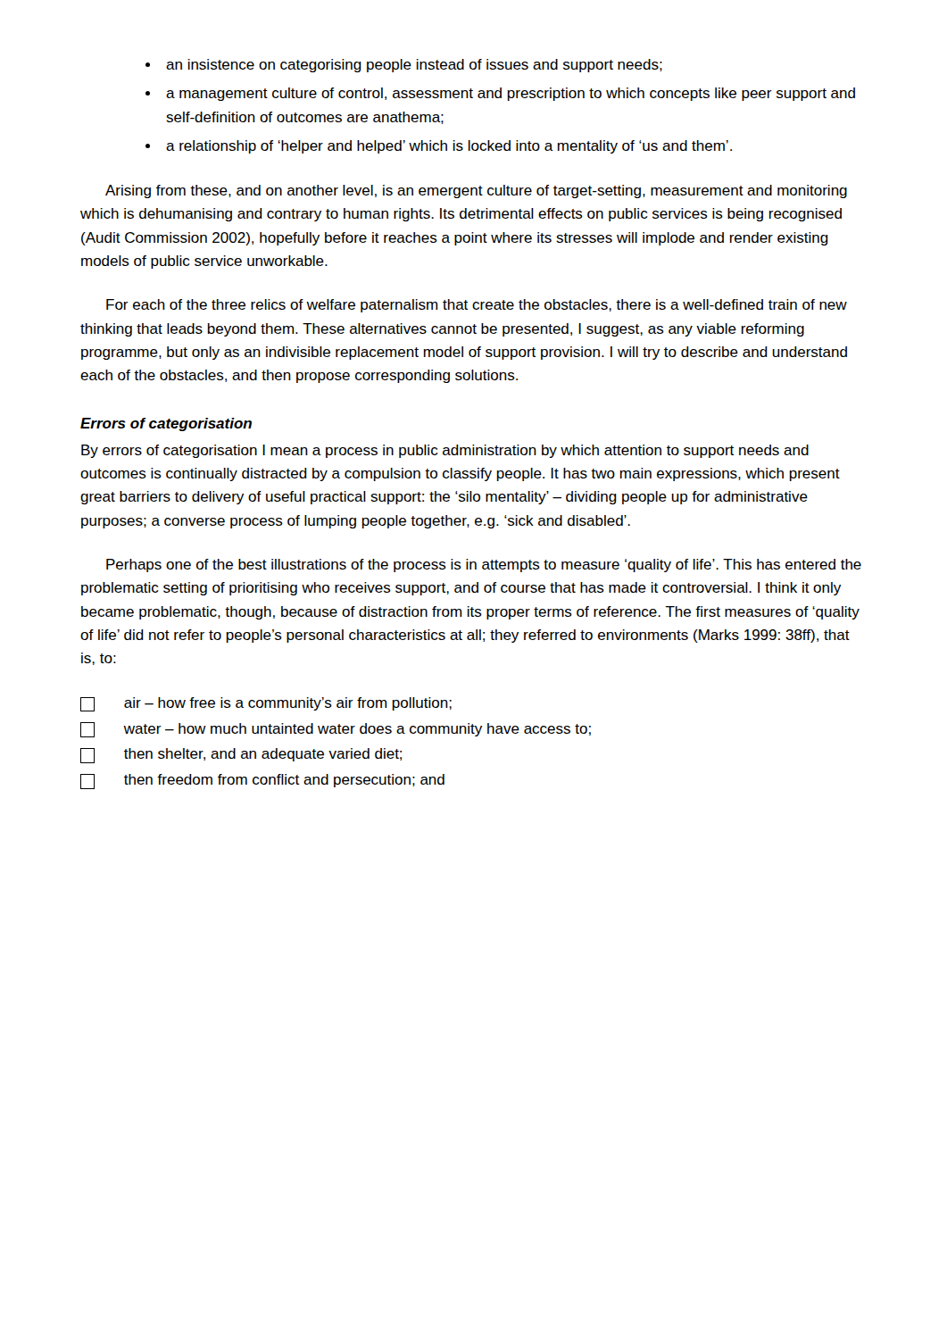an insistence on categorising people instead of issues and support needs;
a management culture of control, assessment and prescription to which concepts like peer support and self-definition of outcomes are anathema;
a relationship of ‘helper and helped’ which is locked into a mentality of ‘us and them’.
Arising from these, and on another level, is an emergent culture of target-setting, measurement and monitoring which is dehumanising and contrary to human rights. Its detrimental effects on public services is being recognised (Audit Commission 2002), hopefully before it reaches a point where its stresses will implode and render existing models of public service unworkable.
For each of the three relics of welfare paternalism that create the obstacles, there is a well-defined train of new thinking that leads beyond them. These alternatives cannot be presented, I suggest, as any viable reforming programme, but only as an indivisible replacement model of support provision. I will try to describe and understand each of the obstacles, and then propose corresponding solutions.
Errors of categorisation
By errors of categorisation I mean a process in public administration by which attention to support needs and outcomes is continually distracted by a compulsion to classify people. It has two main expressions, which present great barriers to delivery of useful practical support: the ‘silo mentality’ – dividing people up for administrative purposes; a converse process of lumping people together, e.g. ‘sick and disabled’.
Perhaps one of the best illustrations of the process is in attempts to measure ‘quality of life’. This has entered the problematic setting of prioritising who receives support, and of course that has made it controversial. I think it only became problematic, though, because of distraction from its proper terms of reference. The first measures of ‘quality of life’ did not refer to people’s personal characteristics at all; they referred to environments (Marks 1999: 38ff), that is, to:
air – how free is a community’s air from pollution;
water – how much untainted water does a community have access to;
then shelter, and an adequate varied diet;
then freedom from conflict and persecution; and